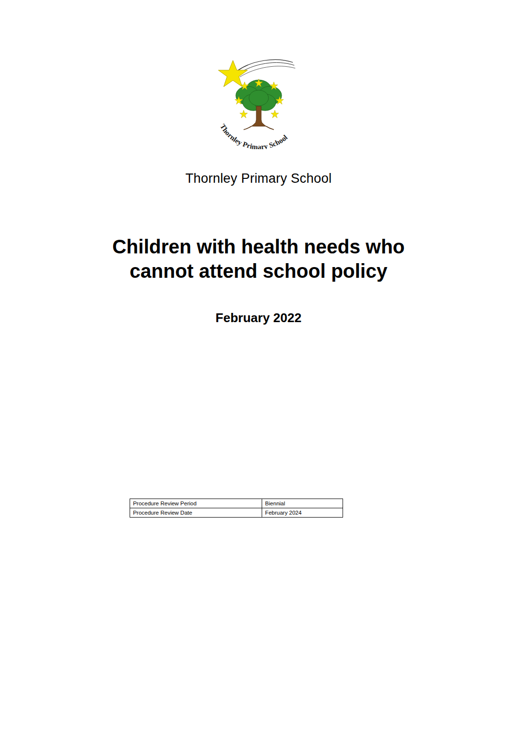Thornley Primary School
Thornley Primary School
Children with health needs who cannot attend school policy
February 2022
| Procedure Review Period | Biennial |
| Procedure Review Date | February 2024 |